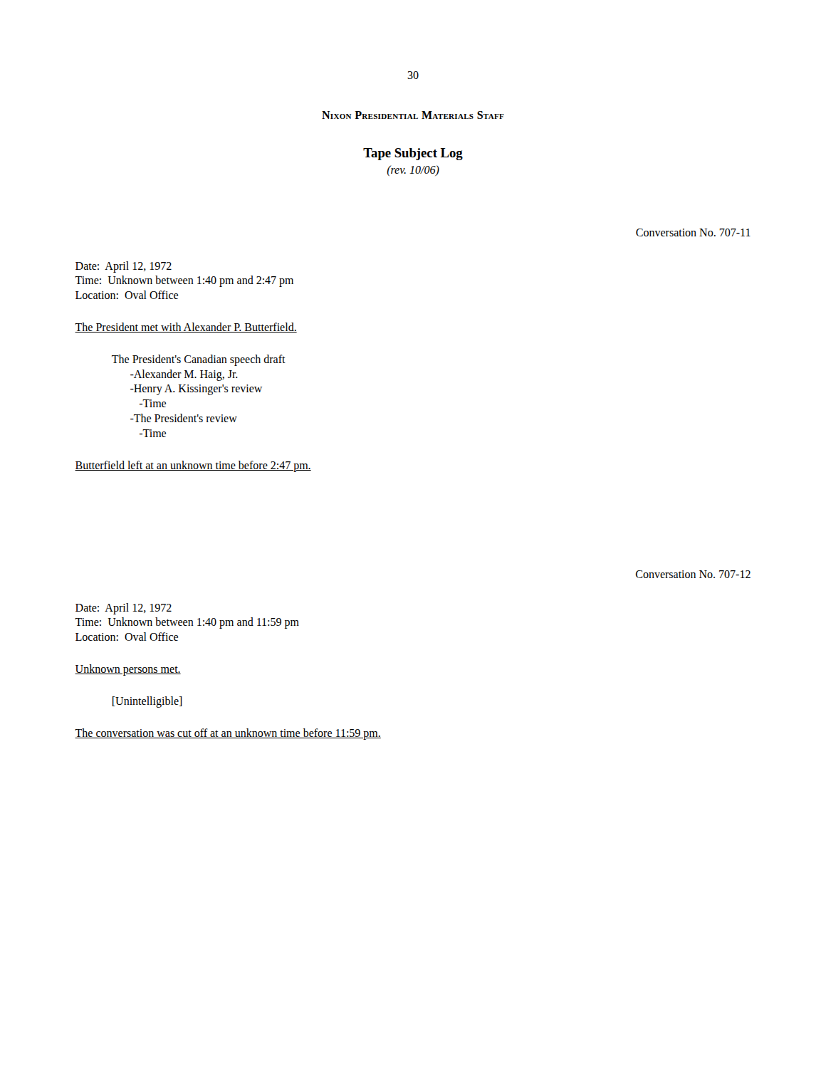30
Nixon Presidential Materials Staff
Tape Subject Log
(rev. 10/06)
Conversation No. 707-11
Date: April 12, 1972
Time: Unknown between 1:40 pm and 2:47 pm
Location: Oval Office
The President met with Alexander P. Butterfield.
The President's Canadian speech draft
-Alexander M. Haig, Jr.
-Henry A. Kissinger's review
-Time
-The President's review
-Time
Butterfield left at an unknown time before 2:47 pm.
Conversation No. 707-12
Date: April 12, 1972
Time: Unknown between 1:40 pm and 11:59 pm
Location: Oval Office
Unknown persons met.
[Unintelligible]
The conversation was cut off at an unknown time before 11:59 pm.